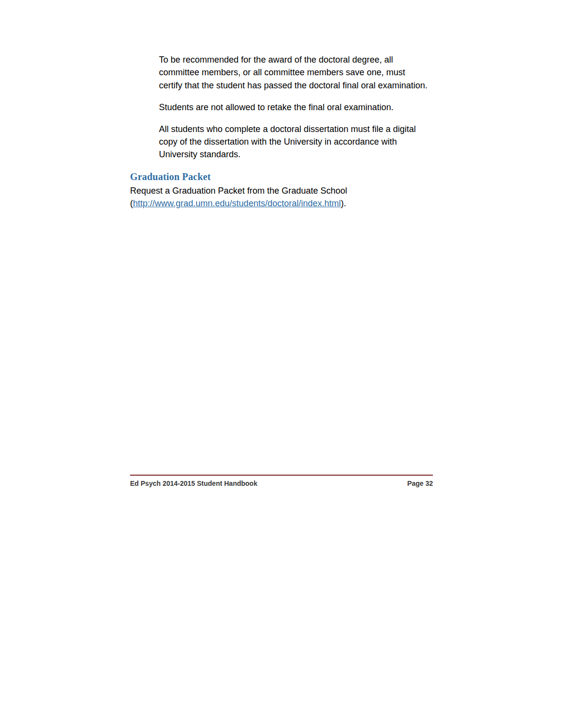To be recommended for the award of the doctoral degree, all committee members, or all committee members save one, must certify that the student has passed the doctoral final oral examination.
Students are not allowed to retake the final oral examination.
All students who complete a doctoral dissertation must file a digital copy of the dissertation with the University in accordance with University standards.
Graduation Packet
Request a Graduation Packet from the Graduate School
(http://www.grad.umn.edu/students/doctoral/index.html).
Ed Psych 2014-2015 Student Handbook Page 32